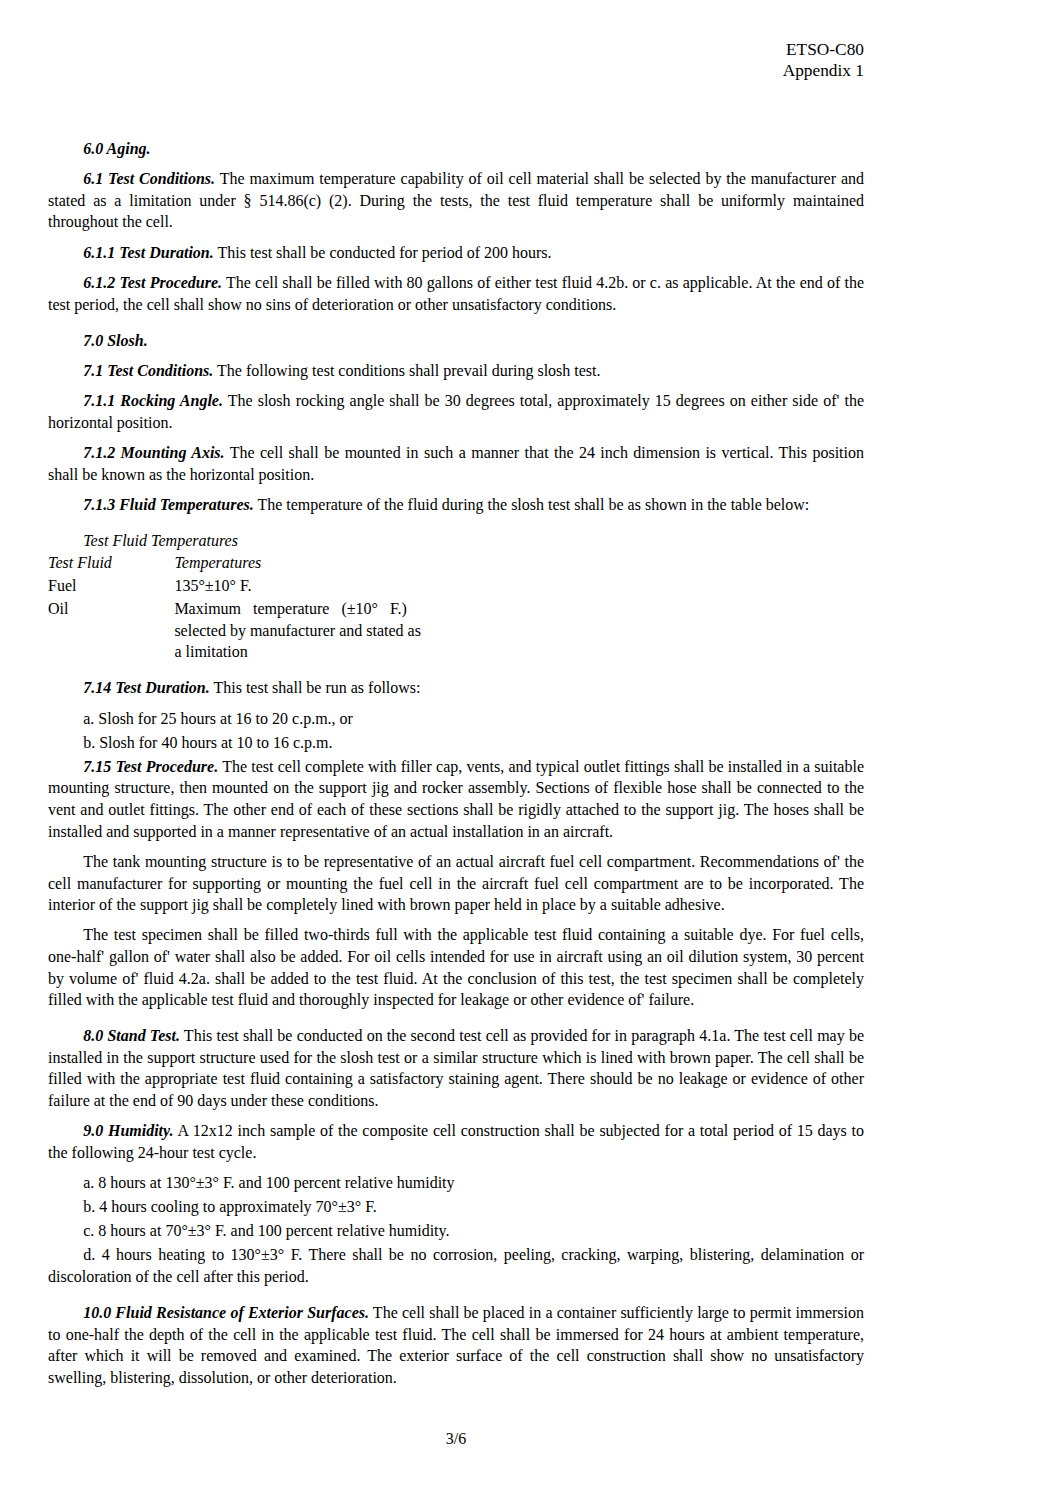ETSO-C80
Appendix 1
6.0 Aging.
6.1 Test Conditions. The maximum temperature capability of oil cell material shall be selected by the manufacturer and stated as a limitation under § 514.86(c) (2). During the tests, the test fluid temperature shall be uniformly maintained throughout the cell.
6.1.1 Test Duration. This test shall be conducted for period of 200 hours.
6.1.2 Test Procedure. The cell shall be filled with 80 gallons of either test fluid 4.2b. or c. as applicable. At the end of the test period, the cell shall show no sins of deterioration or other unsatisfactory conditions.
7.0 Slosh.
7.1 Test Conditions. The following test conditions shall prevail during slosh test.
7.1.1 Rocking Angle. The slosh rocking angle shall be 30 degrees total, approximately 15 degrees on either side of' the horizontal position.
7.1.2 Mounting Axis. The cell shall be mounted in such a manner that the 24 inch dimension is vertical. This position shall be known as the horizontal position.
7.1.3 Fluid Temperatures. The temperature of the fluid during the slosh test shall be as shown in the table below:
Test Fluid Temperatures
| Test Fluid | Temperatures |
| Fuel | 135°±10° F. |
| Oil | Maximum temperature (±10° F.) selected by manufacturer and stated as a limitation |
7.14 Test Duration. This test shall be run as follows:
a. Slosh for 25 hours at 16 to 20 c.p.m., or
b. Slosh for 40 hours at 10 to 16 c.p.m.
7.15 Test Procedure. The test cell complete with filler cap, vents, and typical outlet fittings shall be installed in a suitable mounting structure, then mounted on the support jig and rocker assembly. Sections of flexible hose shall be connected to the vent and outlet fittings. The other end of each of these sections shall be rigidly attached to the support jig. The hoses shall be installed and supported in a manner representative of an actual installation in an aircraft.
The tank mounting structure is to be representative of an actual aircraft fuel cell compartment. Recommendations of' the cell manufacturer for supporting or mounting the fuel cell in the aircraft fuel cell compartment are to be incorporated. The interior of the support jig shall be completely lined with brown paper held in place by a suitable adhesive.
The test specimen shall be filled two-thirds full with the applicable test fluid containing a suitable dye. For fuel cells, one-half' gallon of' water shall also be added. For oil cells intended for use in aircraft using an oil dilution system, 30 percent by volume of' fluid 4.2a. shall be added to the test fluid. At the conclusion of this test, the test specimen shall be completely filled with the applicable test fluid and thoroughly inspected for leakage or other evidence of' failure.
8.0 Stand Test. This test shall be conducted on the second test cell as provided for in paragraph 4.1a. The test cell may be installed in the support structure used for the slosh test or a similar structure which is lined with brown paper. The cell shall be filled with the appropriate test fluid containing a satisfactory staining agent. There should be no leakage or evidence of other failure at the end of 90 days under these conditions.
9.0 Humidity. A 12x12 inch sample of the composite cell construction shall be subjected for a total period of 15 days to the following 24-hour test cycle.
a. 8 hours at 130°±3° F. and 100 percent relative humidity
b. 4 hours cooling to approximately 70°±3° F.
c. 8 hours at 70°±3° F. and 100 percent relative humidity.
d. 4 hours heating to 130°±3° F. There shall be no corrosion, peeling, cracking, warping, blistering, delamination or discoloration of the cell after this period.
10.0 Fluid Resistance of Exterior Surfaces. The cell shall be placed in a container sufficiently large to permit immersion to one-half the depth of the cell in the applicable test fluid. The cell shall be immersed for 24 hours at ambient temperature, after which it will be removed and examined. The exterior surface of the cell construction shall show no unsatisfactory swelling, blistering, dissolution, or other deterioration.
3/6